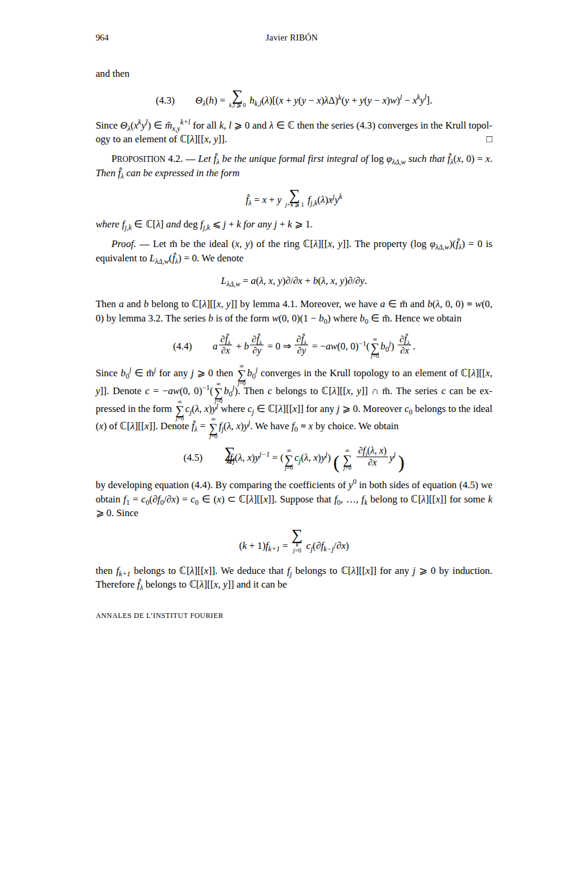964 Javier RIBÓN
and then
(4.3) Θλ(h) = ∑k,l ⩾ 0 hk,l(λ)[(x + y(y − x)λ Δ)k(y + y(y − x)w)l − xkyl].
Since Θλ(xkyl) ∈ m̂x,yk+l for all k, l ⩾ 0 and λ ∈ ℂ then the series (4.3) converges in the Krull topology to an element of ℂ[λ][[x, y]]. □
PROPOSITION 4.2. — Let f̂λ be the unique formal first integral of log φλΔ,w such that f̂λ(x, 0) = x. Then f̂λ can be expressed in the form
f̂λ = x + y ∑j+k ⩾ 1 fj,k(λ)xjyk
where fj,k ∈ ℂ[λ] and deg fj,k ⩽ j + k for any j + k ⩾ 1.
Proof. — Let m̃ be the ideal (x, y) of the ring ℂ[λ][[x, y]]. The property (log φλΔ,w)(f̂λ) = 0 is equivalent to LλΔ,w(f̂λ) = 0. We denote
LλΔ,w = a(λ, x, y)∂/∂x + b(λ, x, y)∂/∂y.
Then a and b belong to ℂ[λ][[x, y]] by lemma 4.1. Moreover, we have a ∈ m̃ and b(λ, 0, 0) ≡ w(0, 0) by lemma 3.2. The series b is of the form w(0, 0)(1 − b0) where b0 ∈ m̃. Hence we obtain
(4.4) a∂f̂λ∂x + b∂f̂λ∂y = 0 ⇒ ∂f̂λ∂y = −aw(0, 0)−1(∑j=0∞b0j) ∂f̂λ∂x.
Since b0j ∈ m̃j for any j ⩾ 0 then ∑j=0∞b0j converges in the Krull topology to an element of ℂ[λ][[x, y]]. Denote c = −aw(0, 0)−1(∑j=0∞b0j). Then c belongs to ℂ[λ][[x, y]] ∩ m̃. The series c can be expressed in the form ∑j=0∞cj(λ, x)yj where cj ∈ ℂ[λ][[x]] for any j ⩾ 0. Moreover c0 belongs to the ideal (x) of ℂ[λ][[x]]. Denote f̂λ = ∑j=0∞fj(λ, x)yj. We have f0 ≡ x by choice. We obtain
(4.5) ∑∞ jfj(λ, x)yj−1 = (∑j=0∞cj(λ, x)yj) ( ∑j=0∞ ∂fj(λ, x)∂x yj )
by developing equation (4.4). By comparing the coefficients of y0 in both sides of equation (4.5) we obtain f1 = c0(∂f0/∂x) = c0 ∈ (x) ⊂ ℂ[λ][[x]]. Suppose that f0, …, fk belong to ℂ[λ][[x]] for some k ⩾ 0. Since
(k + 1)fk+1 = ∑kj=0 cj(∂fk−j/∂x)
then fk+1 belongs to ℂ[λ][[x]]. We deduce that fj belongs to ℂ[λ][[x]] for any j ⩾ 0 by induction. Therefore f̂λ belongs to ℂ[λ][[x, y]] and it can be
ANNALES DE L’INSTITUT FOURIER